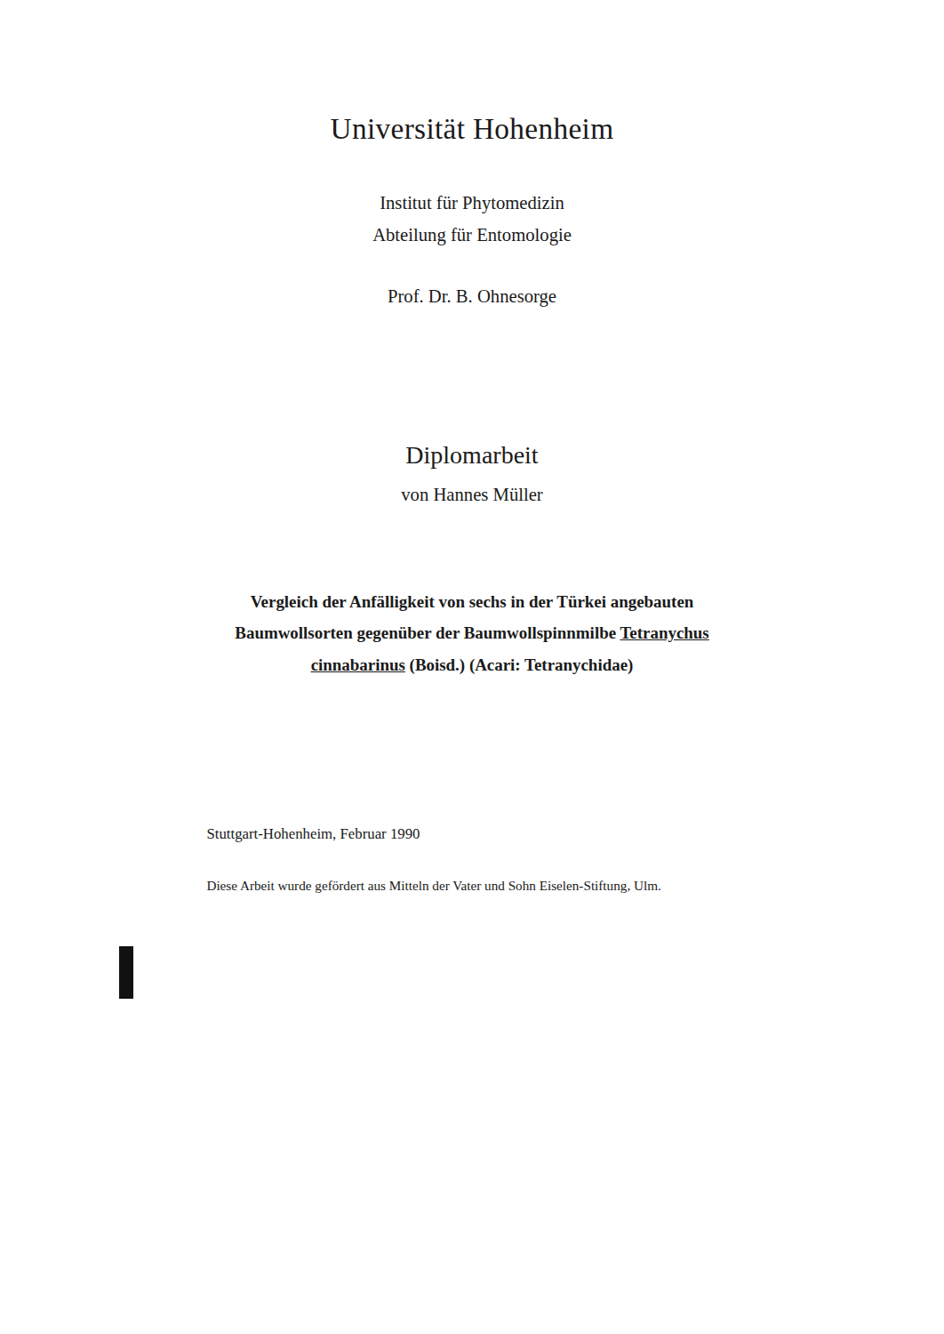Universität Hohenheim
Institut für Phytomedizin
Abteilung für Entomologie
Prof. Dr. B. Ohnesorge
Diplomarbeit
von Hannes Müller
Vergleich der Anfälligkeit von sechs in der Türkei angebauten Baumwollsorten gegenüber der Baumwollspinnmilbe Tetranychus cinnabarinus (Boisd.) (Acari: Tetranychidae)
Stuttgart-Hohenheim, Februar 1990
Diese Arbeit wurde gefördert aus Mitteln der Vater und Sohn Eiselen-Stiftung, Ulm.